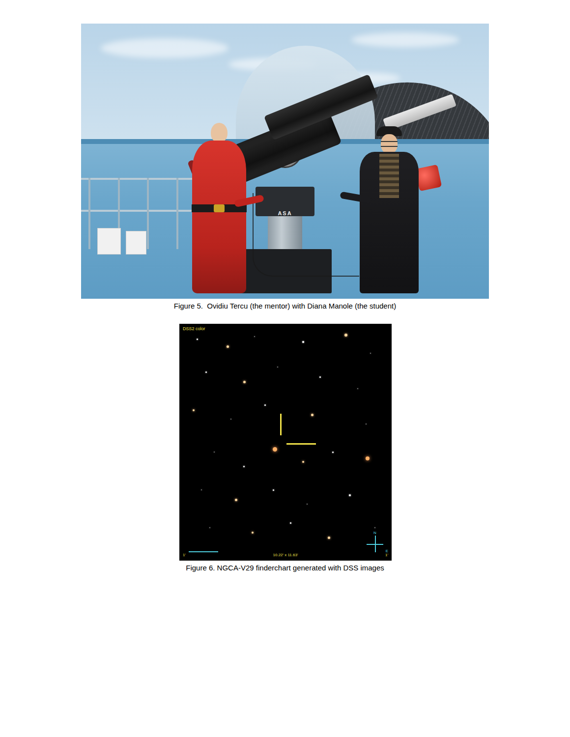ASA
Figure 5. Ovidiu Tercu (the mentor) with Diana Manole (the student)
DSS2 color 1' 10.22' x 11.63' 1' N E
Figure 6. NGCA-V29 finderchart generated with DSS images